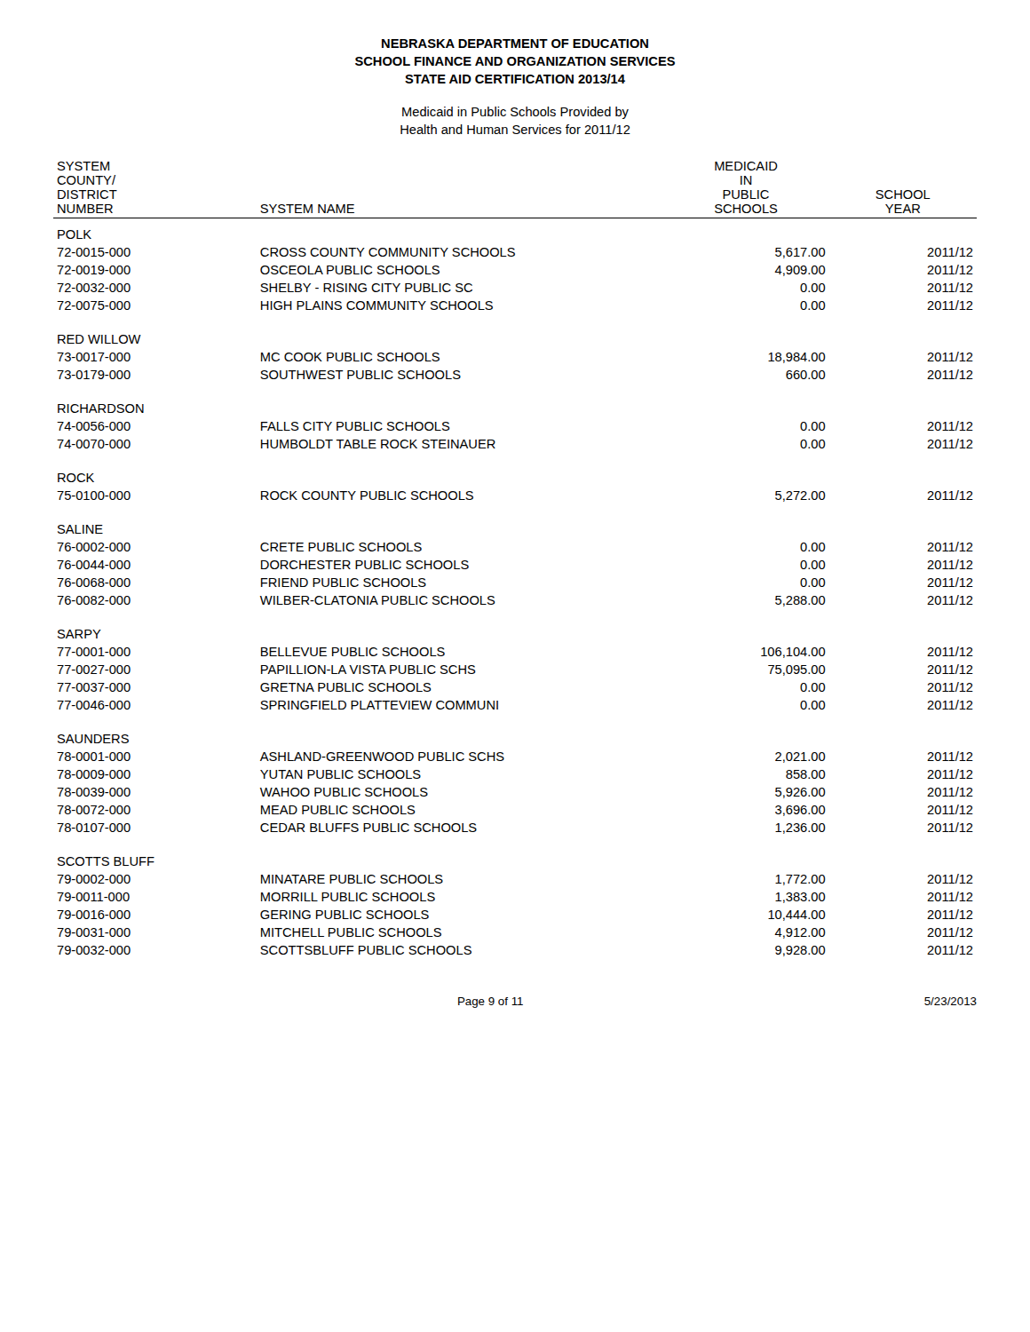NEBRASKA DEPARTMENT OF EDUCATION
SCHOOL FINANCE AND ORGANIZATION SERVICES
STATE AID CERTIFICATION 2013/14
Medicaid in Public Schools Provided by
Health and Human Services for 2011/12
| SYSTEM COUNTY/ DISTRICT NUMBER | SYSTEM NAME | MEDICAID IN PUBLIC SCHOOLS | SCHOOL YEAR |
| --- | --- | --- | --- |
| POLK |
| 72-0015-000 | CROSS COUNTY COMMUNITY SCHOOLS | 5,617.00 | 2011/12 |
| 72-0019-000 | OSCEOLA PUBLIC SCHOOLS | 4,909.00 | 2011/12 |
| 72-0032-000 | SHELBY - RISING CITY PUBLIC SC | 0.00 | 2011/12 |
| 72-0075-000 | HIGH PLAINS COMMUNITY SCHOOLS | 0.00 | 2011/12 |
| RED WILLOW |
| 73-0017-000 | MC COOK PUBLIC SCHOOLS | 18,984.00 | 2011/12 |
| 73-0179-000 | SOUTHWEST PUBLIC SCHOOLS | 660.00 | 2011/12 |
| RICHARDSON |
| 74-0056-000 | FALLS CITY PUBLIC SCHOOLS | 0.00 | 2011/12 |
| 74-0070-000 | HUMBOLDT TABLE ROCK STEINAUER | 0.00 | 2011/12 |
| ROCK |
| 75-0100-000 | ROCK COUNTY PUBLIC SCHOOLS | 5,272.00 | 2011/12 |
| SALINE |
| 76-0002-000 | CRETE PUBLIC SCHOOLS | 0.00 | 2011/12 |
| 76-0044-000 | DORCHESTER PUBLIC SCHOOLS | 0.00 | 2011/12 |
| 76-0068-000 | FRIEND PUBLIC SCHOOLS | 0.00 | 2011/12 |
| 76-0082-000 | WILBER-CLATONIA PUBLIC SCHOOLS | 5,288.00 | 2011/12 |
| SARPY |
| 77-0001-000 | BELLEVUE PUBLIC SCHOOLS | 106,104.00 | 2011/12 |
| 77-0027-000 | PAPILLION-LA VISTA PUBLIC SCHS | 75,095.00 | 2011/12 |
| 77-0037-000 | GRETNA PUBLIC SCHOOLS | 0.00 | 2011/12 |
| 77-0046-000 | SPRINGFIELD PLATTEVIEW COMMUNI | 0.00 | 2011/12 |
| SAUNDERS |
| 78-0001-000 | ASHLAND-GREENWOOD PUBLIC SCHS | 2,021.00 | 2011/12 |
| 78-0009-000 | YUTAN PUBLIC SCHOOLS | 858.00 | 2011/12 |
| 78-0039-000 | WAHOO PUBLIC SCHOOLS | 5,926.00 | 2011/12 |
| 78-0072-000 | MEAD PUBLIC SCHOOLS | 3,696.00 | 2011/12 |
| 78-0107-000 | CEDAR BLUFFS PUBLIC SCHOOLS | 1,236.00 | 2011/12 |
| SCOTTS BLUFF |
| 79-0002-000 | MINATARE PUBLIC SCHOOLS | 1,772.00 | 2011/12 |
| 79-0011-000 | MORRILL PUBLIC SCHOOLS | 1,383.00 | 2011/12 |
| 79-0016-000 | GERING PUBLIC SCHOOLS | 10,444.00 | 2011/12 |
| 79-0031-000 | MITCHELL PUBLIC SCHOOLS | 4,912.00 | 2011/12 |
| 79-0032-000 | SCOTTSBLUFF PUBLIC SCHOOLS | 9,928.00 | 2011/12 |
Page 9 of 11
5/23/2013